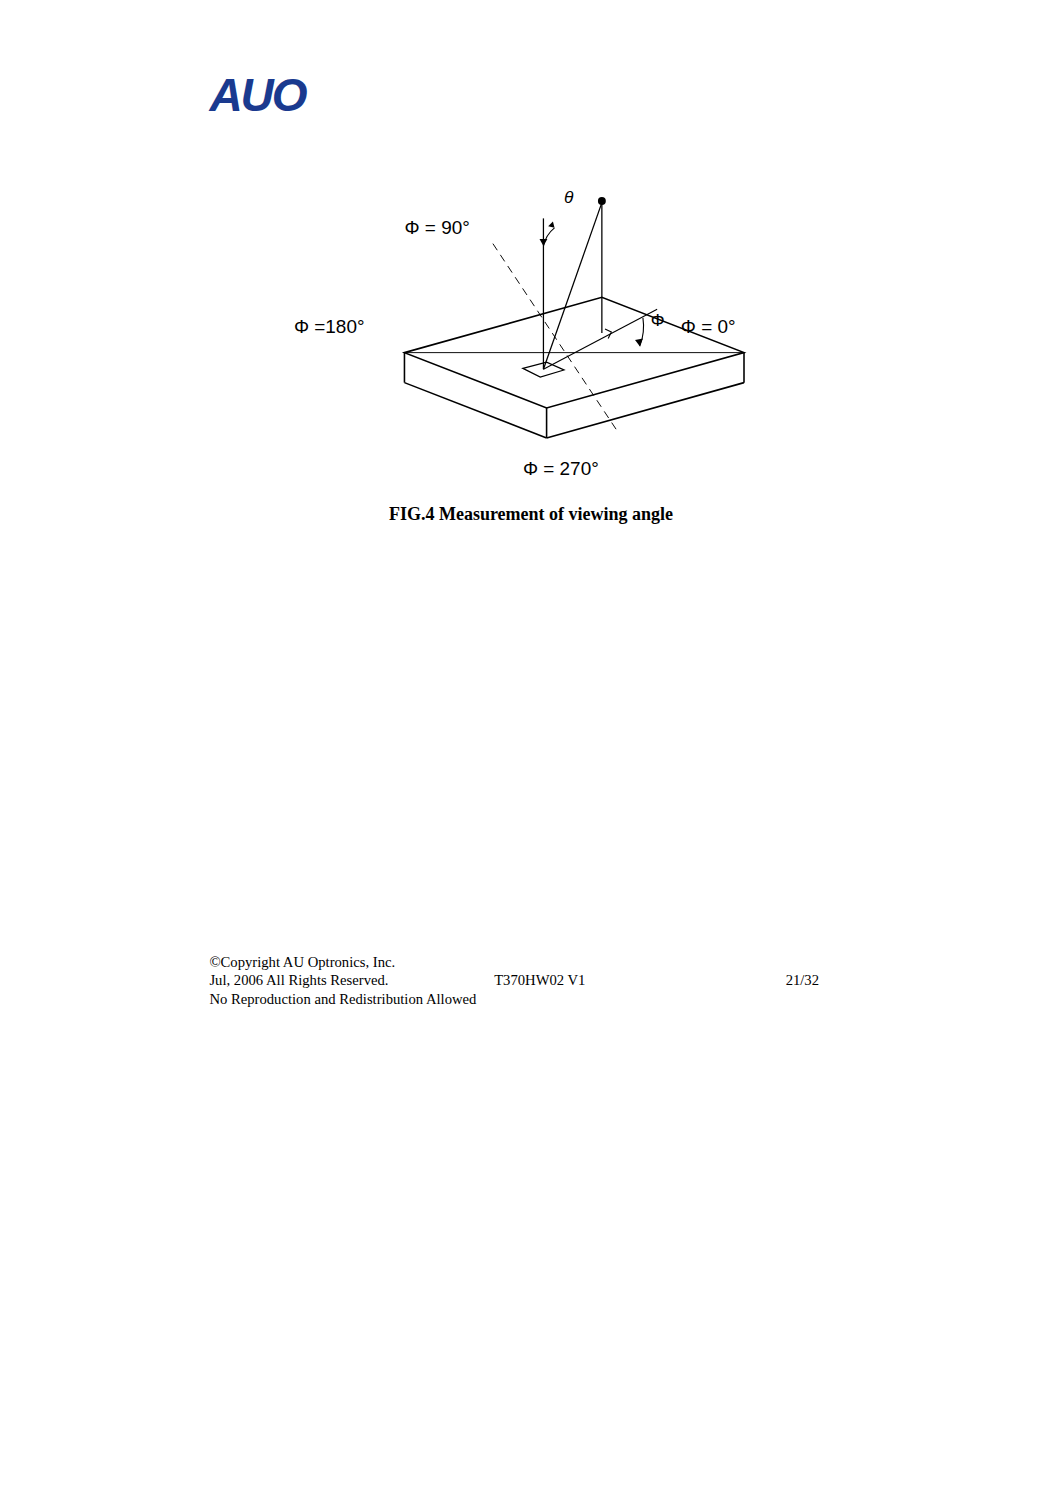AUO
θ Φ = 90° Φ =180° Φ = 0° Φ = 270° Φ
FIG.4 Measurement of viewing angle
©Copyright AU Optronics, Inc.
Jul, 2006 All Rights Reserved. T370HW02 V1 21/32
No Reproduction and Redistribution Allowed